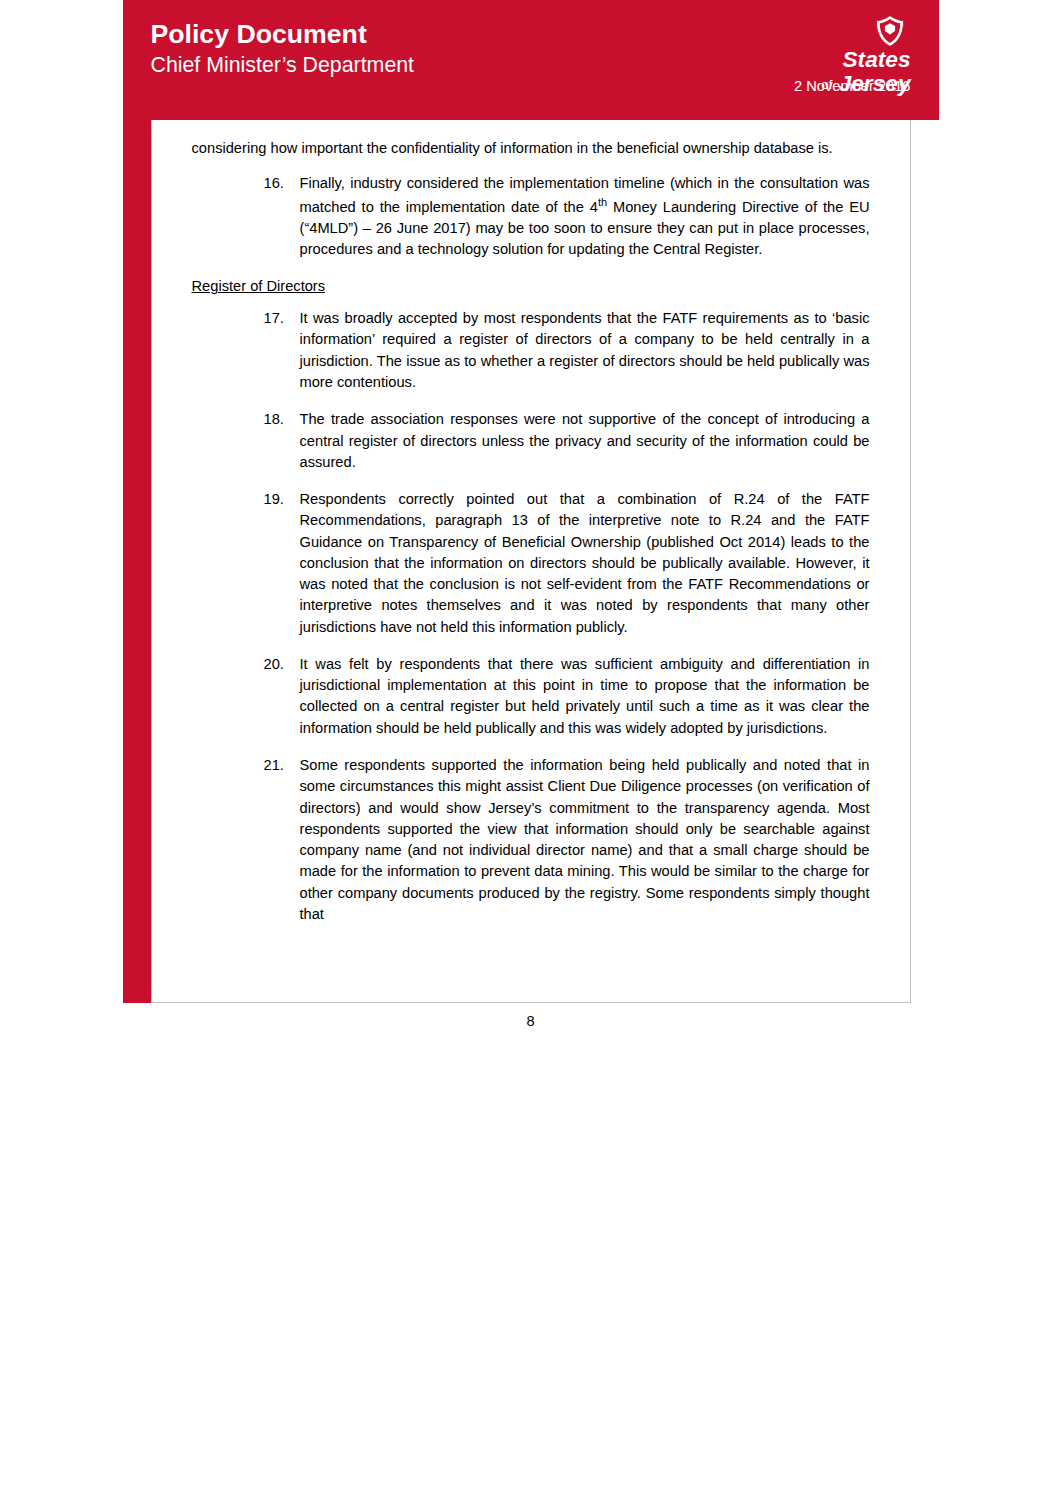States of Jersey
Policy Document
Chief Minister’s Department
2 November 2016
considering how important the confidentiality of information in the beneficial ownership database is.
16. Finally, industry considered the implementation timeline (which in the consultation was matched to the implementation date of the 4th Money Laundering Directive of the EU (“4MLD”) – 26 June 2017) may be too soon to ensure they can put in place processes, procedures and a technology solution for updating the Central Register.
Register of Directors
17. It was broadly accepted by most respondents that the FATF requirements as to ‘basic information’ required a register of directors of a company to be held centrally in a jurisdiction. The issue as to whether a register of directors should be held publically was more contentious.
18. The trade association responses were not supportive of the concept of introducing a central register of directors unless the privacy and security of the information could be assured.
19. Respondents correctly pointed out that a combination of R.24 of the FATF Recommendations, paragraph 13 of the interpretive note to R.24 and the FATF Guidance on Transparency of Beneficial Ownership (published Oct 2014) leads to the conclusion that the information on directors should be publically available. However, it was noted that the conclusion is not self-evident from the FATF Recommendations or interpretive notes themselves and it was noted by respondents that many other jurisdictions have not held this information publicly.
20. It was felt by respondents that there was sufficient ambiguity and differentiation in jurisdictional implementation at this point in time to propose that the information be collected on a central register but held privately until such a time as it was clear the information should be held publically and this was widely adopted by jurisdictions.
21. Some respondents supported the information being held publically and noted that in some circumstances this might assist Client Due Diligence processes (on verification of directors) and would show Jersey’s commitment to the transparency agenda. Most respondents supported the view that information should only be searchable against company name (and not individual director name) and that a small charge should be made for the information to prevent data mining. This would be similar to the charge for other company documents produced by the registry. Some respondents simply thought that
8